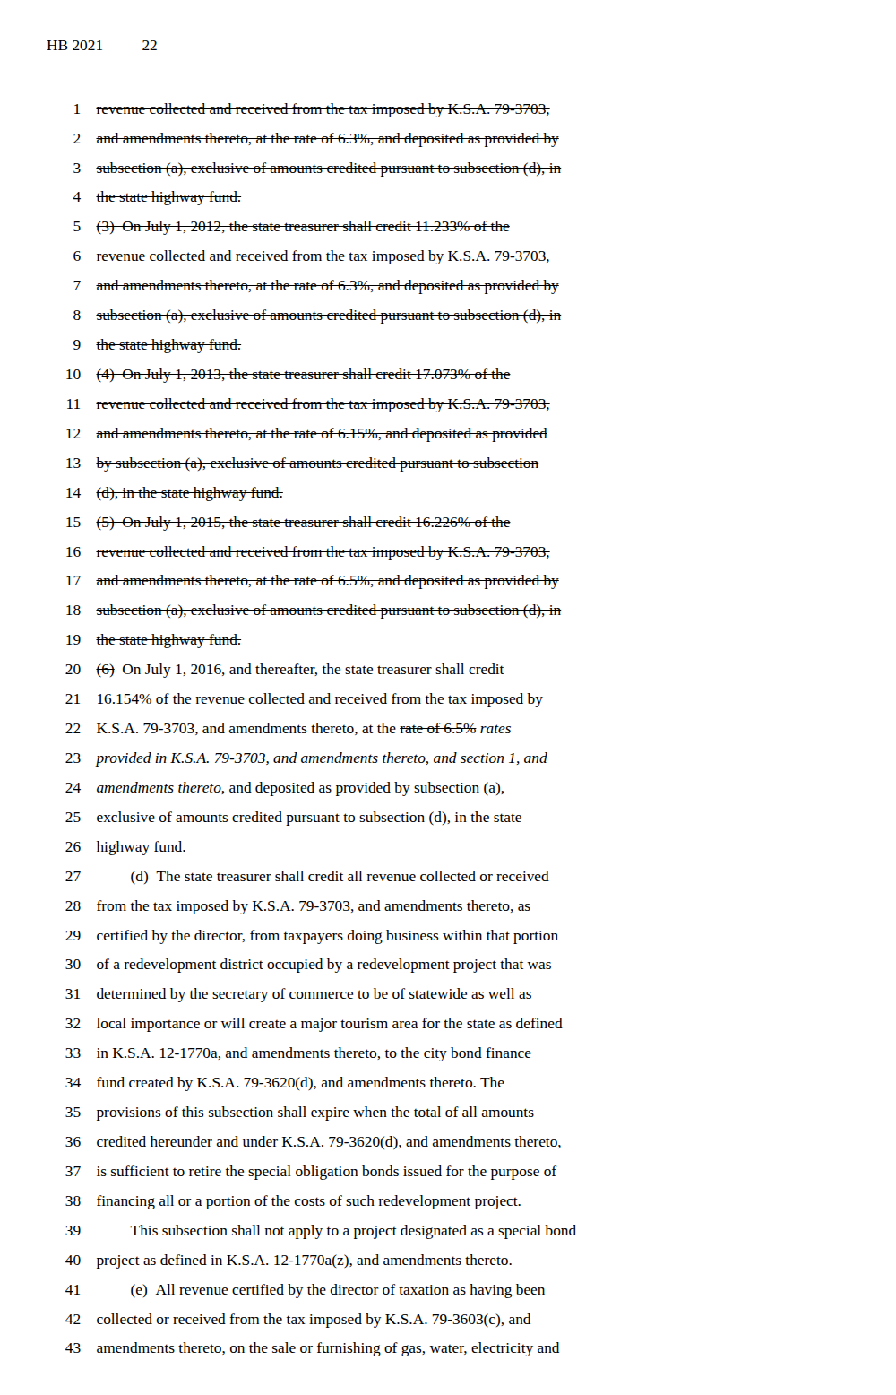HB 2021 22
revenue collected and received from the tax imposed by K.S.A. 79-3703,
and amendments thereto, at the rate of 6.3%, and deposited as provided by
subsection (a), exclusive of amounts credited pursuant to subsection (d), in
the state highway fund.
(3) On July 1, 2012, the state treasurer shall credit 11.233% of the
revenue collected and received from the tax imposed by K.S.A. 79-3703,
and amendments thereto, at the rate of 6.3%, and deposited as provided by
subsection (a), exclusive of amounts credited pursuant to subsection (d), in
the state highway fund.
(4) On July 1, 2013, the state treasurer shall credit 17.073% of the
revenue collected and received from the tax imposed by K.S.A. 79-3703,
and amendments thereto, at the rate of 6.15%, and deposited as provided
by subsection (a), exclusive of amounts credited pursuant to subsection
(d), in the state highway fund.
(5) On July 1, 2015, the state treasurer shall credit 16.226% of the
revenue collected and received from the tax imposed by K.S.A. 79-3703,
and amendments thereto, at the rate of 6.5%, and deposited as provided by
subsection (a), exclusive of amounts credited pursuant to subsection (d), in
the state highway fund.
(6) On July 1, 2016, and thereafter, the state treasurer shall credit
16.154% of the revenue collected and received from the tax imposed by
K.S.A. 79-3703, and amendments thereto, at the rate of 6.5% rates
provided in K.S.A. 79-3703, and amendments thereto, and section 1, and
amendments thereto, and deposited as provided by subsection (a),
exclusive of amounts credited pursuant to subsection (d), in the state
highway fund.
(d) The state treasurer shall credit all revenue collected or received
from the tax imposed by K.S.A. 79-3703, and amendments thereto, as
certified by the director, from taxpayers doing business within that portion
of a redevelopment district occupied by a redevelopment project that was
determined by the secretary of commerce to be of statewide as well as
local importance or will create a major tourism area for the state as defined
in K.S.A. 12-1770a, and amendments thereto, to the city bond finance
fund created by K.S.A. 79-3620(d), and amendments thereto. The
provisions of this subsection shall expire when the total of all amounts
credited hereunder and under K.S.A. 79-3620(d), and amendments thereto,
is sufficient to retire the special obligation bonds issued for the purpose of
financing all or a portion of the costs of such redevelopment project.
This subsection shall not apply to a project designated as a special bond
project as defined in K.S.A. 12-1770a(z), and amendments thereto.
(e) All revenue certified by the director of taxation as having been
collected or received from the tax imposed by K.S.A. 79-3603(c), and
amendments thereto, on the sale or furnishing of gas, water, electricity and